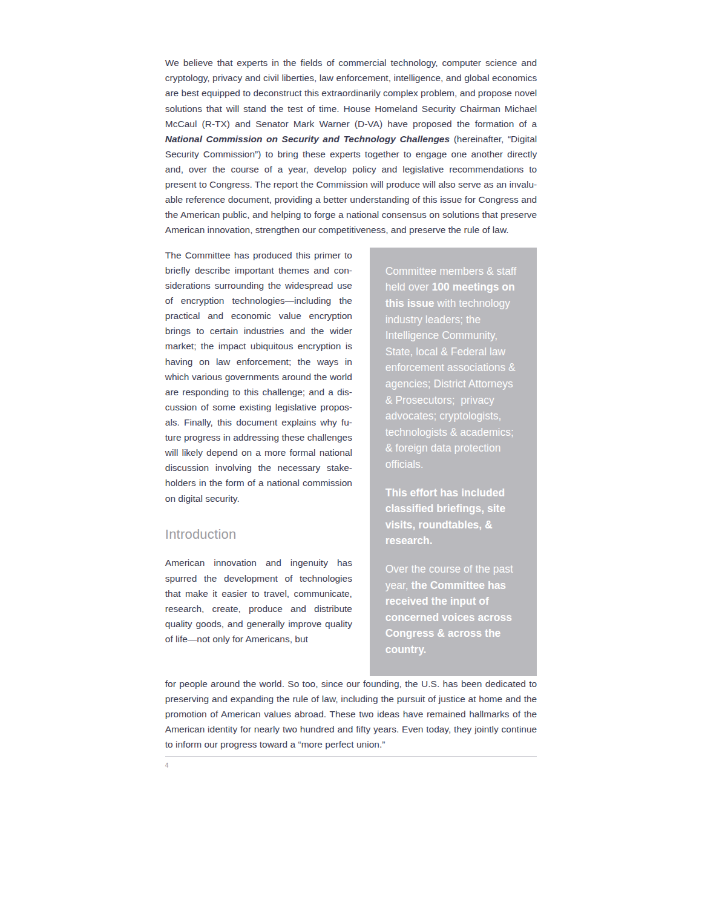We believe that experts in the fields of commercial technology, computer science and cryptology, privacy and civil liberties, law enforcement, intelligence, and global economics are best equipped to deconstruct this extraordinarily complex problem, and propose novel solutions that will stand the test of time. House Homeland Security Chairman Michael McCaul (R-TX) and Senator Mark Warner (D-VA) have proposed the formation of a National Commission on Security and Technology Challenges (hereinafter, “Digital Security Commission”) to bring these experts together to engage one another directly and, over the course of a year, develop policy and legislative recommendations to present to Congress. The report the Commission will produce will also serve as an invaluable reference document, providing a better understanding of this issue for Congress and the American public, and helping to forge a national consensus on solutions that preserve American innovation, strengthen our competitiveness, and preserve the rule of law.
The Committee has produced this primer to briefly describe important themes and considerations surrounding the widespread use of encryption technologies—including the practical and economic value encryption brings to certain industries and the wider market; the impact ubiquitous encryption is having on law enforcement; the ways in which various governments around the world are responding to this challenge; and a discussion of some existing legislative proposals. Finally, this document explains why future progress in addressing these challenges will likely depend on a more formal national discussion involving the necessary stakeholders in the form of a national commission on digital security.
Introduction
American innovation and ingenuity has spurred the development of technologies that make it easier to travel, communicate, research, create, produce and distribute quality goods, and generally improve quality of life—not only for Americans, but
Committee members & staff held over 100 meetings on this issue with technology industry leaders; the Intelligence Community, State, local & Federal law enforcement associations & agencies; District Attorneys & Prosecutors; privacy advocates; cryptologists, technologists & academics; & foreign data protection officials.
This effort has included classified briefings, site visits, roundtables, & research.
Over the course of the past year, the Committee has received the input of concerned voices across Congress & across the country.
for people around the world. So too, since our founding, the U.S. has been dedicated to preserving and expanding the rule of law, including the pursuit of justice at home and the promotion of American values abroad. These two ideas have remained hallmarks of the American identity for nearly two hundred and fifty years. Even today, they jointly continue to inform our progress toward a “more perfect union.”
4